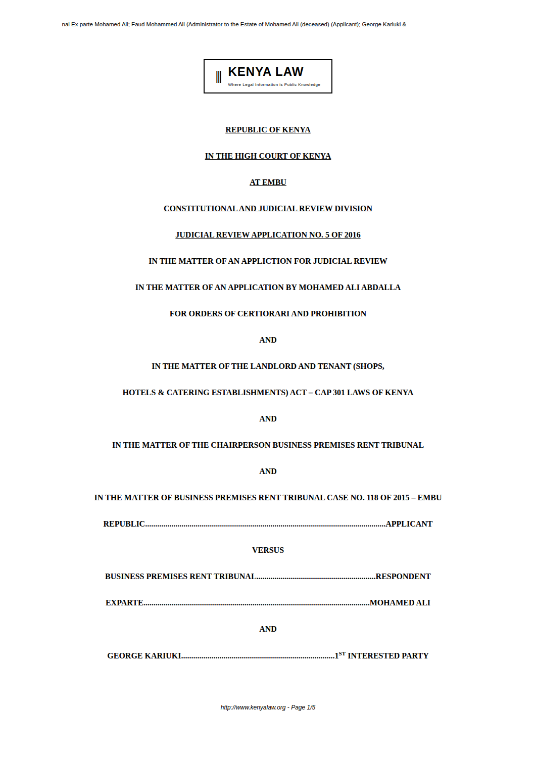nal Ex parte Mohamed Ali; Faud Mohammed Ali (Administrator to the Estate of Mohamed Ali (deceased) (Applicant); George Kariuki &
||| KENYA LAW
Where Legal Information is Public Knowledge
REPUBLIC OF KENYA
IN THE HIGH COURT OF KENYA
AT EMBU
CONSTITUTIONAL AND JUDICIAL REVIEW DIVISION
JUDICIAL REVIEW APPLICATION NO. 5 OF 2016
IN THE MATTER OF AN APPLICTION FOR JUDICIAL REVIEW
IN THE MATTER OF AN APPLICATION BY MOHAMED ALI ABDALLA
FOR ORDERS OF CERTIORARI AND PROHIBITION
AND
IN THE MATTER OF THE LANDLORD AND TENANT (SHOPS,
HOTELS & CATERING ESTABLISHMENTS) ACT – CAP 301 LAWS OF KENYA
AND
IN THE MATTER OF THE CHAIRPERSON BUSINESS PREMISES RENT TRIBUNAL
AND
IN THE MATTER OF BUSINESS PREMISES RENT TRIBUNAL CASE NO. 118 OF 2015 – EMBU
REPUBLIC.......................................................................................................................APPLICANT
VERSUS
BUSINESS PREMISES RENT TRIBUNAL...........................................................RESPONDENT
EXPARTE................................................................................................................MOHAMED ALI
AND
GEORGE KARIUKI............................................................................1ST INTERESTED PARTY
http://www.kenyalaw.org - Page 1/5